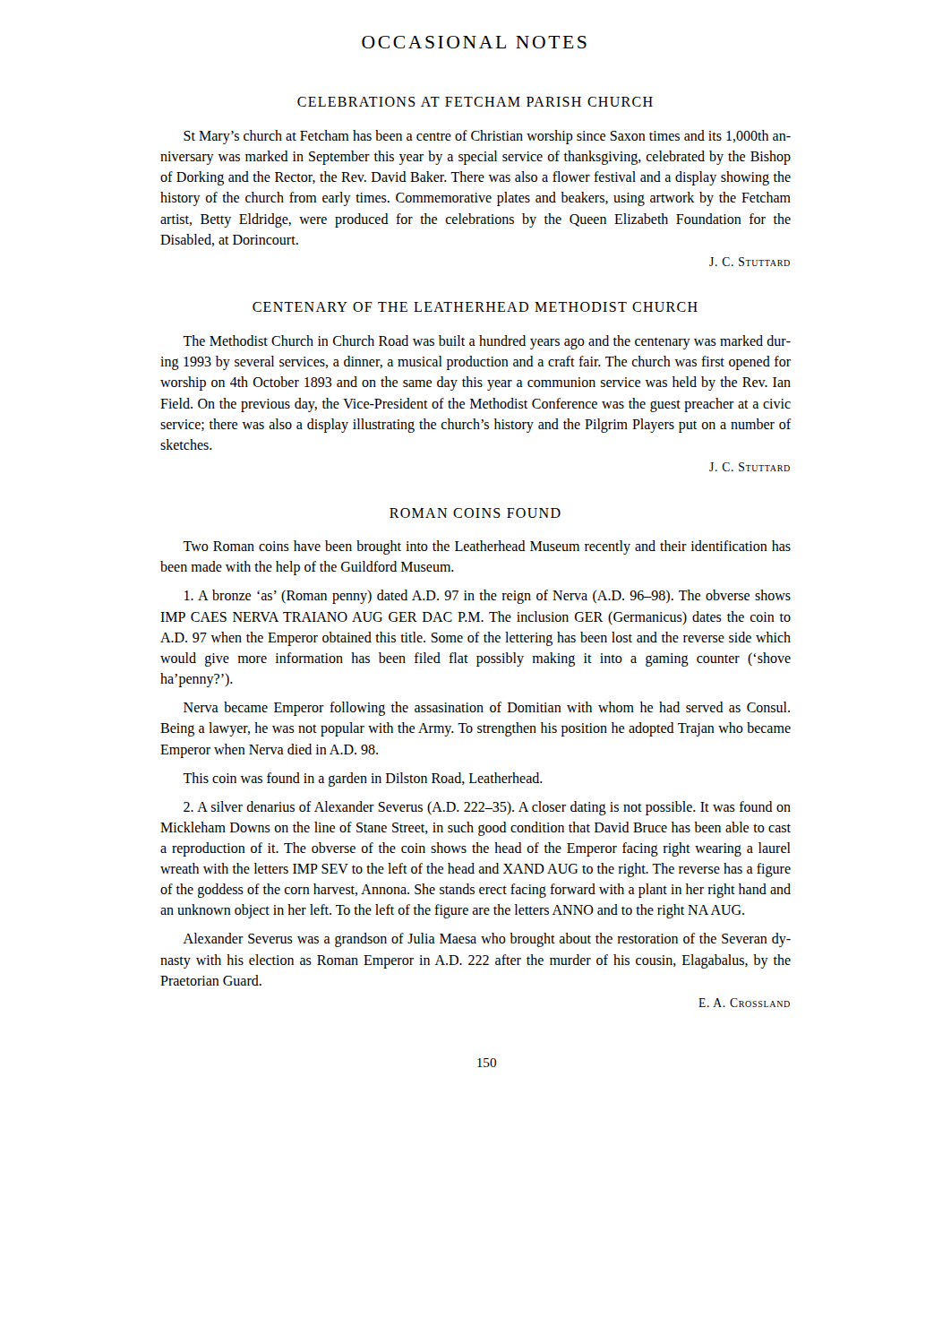OCCASIONAL NOTES
CELEBRATIONS AT FETCHAM PARISH CHURCH
St Mary’s church at Fetcham has been a centre of Christian worship since Saxon times and its 1,000th anniversary was marked in September this year by a special service of thanksgiving, celebrated by the Bishop of Dorking and the Rector, the Rev. David Baker. There was also a flower festival and a display showing the history of the church from early times. Commemorative plates and beakers, using artwork by the Fetcham artist, Betty Eldridge, were produced for the celebrations by the Queen Elizabeth Foundation for the Disabled, at Dorincourt.
J. C. Stuttard
CENTENARY OF THE LEATHERHEAD METHODIST CHURCH
The Methodist Church in Church Road was built a hundred years ago and the centenary was marked during 1993 by several services, a dinner, a musical production and a craft fair. The church was first opened for worship on 4th October 1893 and on the same day this year a communion service was held by the Rev. Ian Field. On the previous day, the Vice-President of the Methodist Conference was the guest preacher at a civic service; there was also a display illustrating the church’s history and the Pilgrim Players put on a number of sketches.
J. C. Stuttard
ROMAN COINS FOUND
Two Roman coins have been brought into the Leatherhead Museum recently and their identification has been made with the help of the Guildford Museum.
1. A bronze ‘as’ (Roman penny) dated A.D. 97 in the reign of Nerva (A.D. 96–98). The obverse shows IMP CAES NERVA TRAIANO AUG GER DAC P.M. The inclusion GER (Germanicus) dates the coin to A.D. 97 when the Emperor obtained this title. Some of the lettering has been lost and the reverse side which would give more information has been filed flat possibly making it into a gaming counter (‘shove ha’penny?’).
Nerva became Emperor following the assasination of Domitian with whom he had served as Consul. Being a lawyer, he was not popular with the Army. To strengthen his position he adopted Trajan who became Emperor when Nerva died in A.D. 98.
This coin was found in a garden in Dilston Road, Leatherhead.
2. A silver denarius of Alexander Severus (A.D. 222–35). A closer dating is not possible. It was found on Mickleham Downs on the line of Stane Street, in such good condition that David Bruce has been able to cast a reproduction of it. The obverse of the coin shows the head of the Emperor facing right wearing a laurel wreath with the letters IMP SEV to the left of the head and XAND AUG to the right. The reverse has a figure of the goddess of the corn harvest, Annona. She stands erect facing forward with a plant in her right hand and an unknown object in her left. To the left of the figure are the letters ANNO and to the right NA AUG.
Alexander Severus was a grandson of Julia Maesa who brought about the restoration of the Severan dynasty with his election as Roman Emperor in A.D. 222 after the murder of his cousin, Elagabalus, by the Praetorian Guard.
E. A. Crossland
150